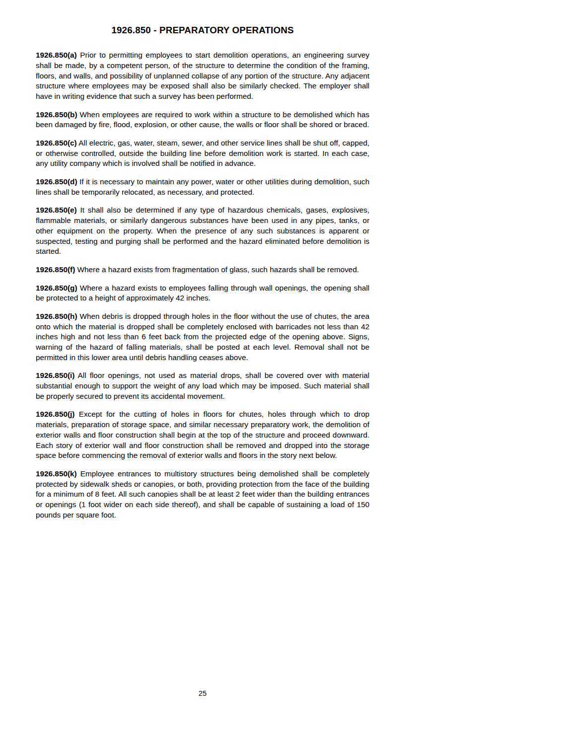1926.850 - PREPARATORY OPERATIONS
1926.850(a) Prior to permitting employees to start demolition operations, an engineering survey shall be made, by a competent person, of the structure to determine the condition of the framing, floors, and walls, and possibility of unplanned collapse of any portion of the structure. Any adjacent structure where employees may be exposed shall also be similarly checked. The employer shall have in writing evidence that such a survey has been performed.
1926.850(b) When employees are required to work within a structure to be demolished which has been damaged by fire, flood, explosion, or other cause, the walls or floor shall be shored or braced.
1926.850(c) All electric, gas, water, steam, sewer, and other service lines shall be shut off, capped, or otherwise controlled, outside the building line before demolition work is started. In each case, any utility company which is involved shall be notified in advance.
1926.850(d) If it is necessary to maintain any power, water or other utilities during demolition, such lines shall be temporarily relocated, as necessary, and protected.
1926.850(e) It shall also be determined if any type of hazardous chemicals, gases, explosives, flammable materials, or similarly dangerous substances have been used in any pipes, tanks, or other equipment on the property. When the presence of any such substances is apparent or suspected, testing and purging shall be performed and the hazard eliminated before demolition is started.
1926.850(f) Where a hazard exists from fragmentation of glass, such hazards shall be removed.
1926.850(g) Where a hazard exists to employees falling through wall openings, the opening shall be protected to a height of approximately 42 inches.
1926.850(h) When debris is dropped through holes in the floor without the use of chutes, the area onto which the material is dropped shall be completely enclosed with barricades not less than 42 inches high and not less than 6 feet back from the projected edge of the opening above. Signs, warning of the hazard of falling materials, shall be posted at each level. Removal shall not be permitted in this lower area until debris handling ceases above.
1926.850(i) All floor openings, not used as material drops, shall be covered over with material substantial enough to support the weight of any load which may be imposed. Such material shall be properly secured to prevent its accidental movement.
1926.850(j) Except for the cutting of holes in floors for chutes, holes through which to drop materials, preparation of storage space, and similar necessary preparatory work, the demolition of exterior walls and floor construction shall begin at the top of the structure and proceed downward. Each story of exterior wall and floor construction shall be removed and dropped into the storage space before commencing the removal of exterior walls and floors in the story next below.
1926.850(k) Employee entrances to multistory structures being demolished shall be completely protected by sidewalk sheds or canopies, or both, providing protection from the face of the building for a minimum of 8 feet. All such canopies shall be at least 2 feet wider than the building entrances or openings (1 foot wider on each side thereof), and shall be capable of sustaining a load of 150 pounds per square foot.
25